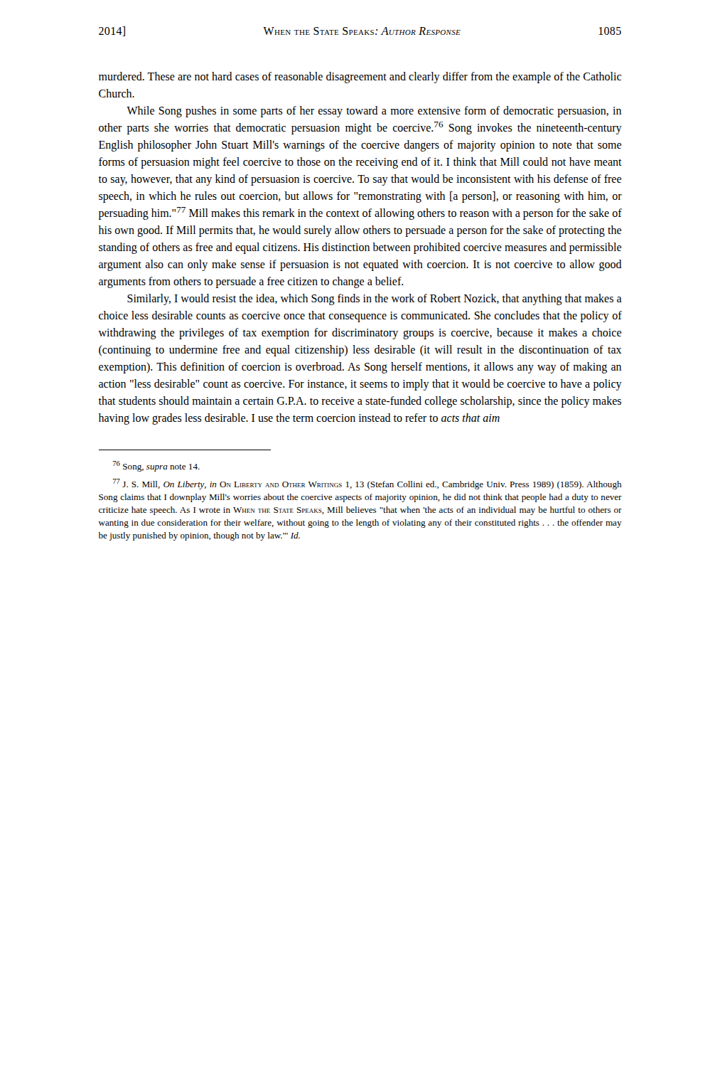2014] When the State Speaks: Author Response 1085
murdered. These are not hard cases of reasonable disagreement and clearly differ from the example of the Catholic Church.
While Song pushes in some parts of her essay toward a more extensive form of democratic persuasion, in other parts she worries that democratic persuasion might be coercive.76 Song invokes the nineteenth-century English philosopher John Stuart Mill's warnings of the coercive dangers of majority opinion to note that some forms of persuasion might feel coercive to those on the receiving end of it. I think that Mill could not have meant to say, however, that any kind of persuasion is coercive. To say that would be inconsistent with his defense of free speech, in which he rules out coercion, but allows for "remonstrating with [a person], or reasoning with him, or persuading him."77 Mill makes this remark in the context of allowing others to reason with a person for the sake of his own good. If Mill permits that, he would surely allow others to persuade a person for the sake of protecting the standing of others as free and equal citizens. His distinction between prohibited coercive measures and permissible argument also can only make sense if persuasion is not equated with coercion. It is not coercive to allow good arguments from others to persuade a free citizen to change a belief.
Similarly, I would resist the idea, which Song finds in the work of Robert Nozick, that anything that makes a choice less desirable counts as coercive once that consequence is communicated. She concludes that the policy of withdrawing the privileges of tax exemption for discriminatory groups is coercive, because it makes a choice (continuing to undermine free and equal citizenship) less desirable (it will result in the discontinuation of tax exemption). This definition of coercion is overbroad. As Song herself mentions, it allows any way of making an action "less desirable" count as coercive. For instance, it seems to imply that it would be coercive to have a policy that students should maintain a certain G.P.A. to receive a state-funded college scholarship, since the policy makes having low grades less desirable. I use the term coercion instead to refer to acts that aim
76 Song, supra note 14.
77 J. S. Mill, On Liberty, in On Liberty and Other Writings 1, 13 (Stefan Collini ed., Cambridge Univ. Press 1989) (1859). Although Song claims that I downplay Mill's worries about the coercive aspects of majority opinion, he did not think that people had a duty to never criticize hate speech. As I wrote in When the State Speaks, Mill believes "that when 'the acts of an individual may be hurtful to others or wanting in due consideration for their welfare, without going to the length of violating any of their constituted rights . . . the offender may be justly punished by opinion, though not by law.'" Id.